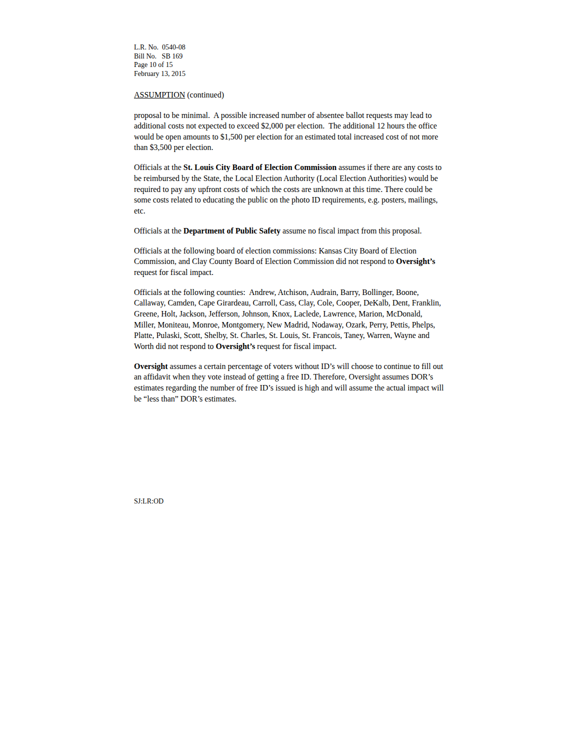L.R. No. 0540-08
Bill No. SB 169
Page 10 of 15
February 13, 2015
ASSUMPTION (continued)
proposal to be minimal. A possible increased number of absentee ballot requests may lead to additional costs not expected to exceed $2,000 per election. The additional 12 hours the office would be open amounts to $1,500 per election for an estimated total increased cost of not more than $3,500 per election.
Officials at the St. Louis City Board of Election Commission assumes if there are any costs to be reimbursed by the State, the Local Election Authority (Local Election Authorities) would be required to pay any upfront costs of which the costs are unknown at this time. There could be some costs related to educating the public on the photo ID requirements, e.g. posters, mailings, etc.
Officials at the Department of Public Safety assume no fiscal impact from this proposal.
Officials at the following board of election commissions: Kansas City Board of Election Commission, and Clay County Board of Election Commission did not respond to Oversight’s request for fiscal impact.
Officials at the following counties: Andrew, Atchison, Audrain, Barry, Bollinger, Boone, Callaway, Camden, Cape Girardeau, Carroll, Cass, Clay, Cole, Cooper, DeKalb, Dent, Franklin, Greene, Holt, Jackson, Jefferson, Johnson, Knox, Laclede, Lawrence, Marion, McDonald, Miller, Moniteau, Monroe, Montgomery, New Madrid, Nodaway, Ozark, Perry, Pettis, Phelps, Platte, Pulaski, Scott, Shelby, St. Charles, St. Louis, St. Francois, Taney, Warren, Wayne and Worth did not respond to Oversight’s request for fiscal impact.
Oversight assumes a certain percentage of voters without ID’s will choose to continue to fill out an affidavit when they vote instead of getting a free ID. Therefore, Oversight assumes DOR’s estimates regarding the number of free ID’s issued is high and will assume the actual impact will be “less than” DOR’s estimates.
SJ:LR:OD